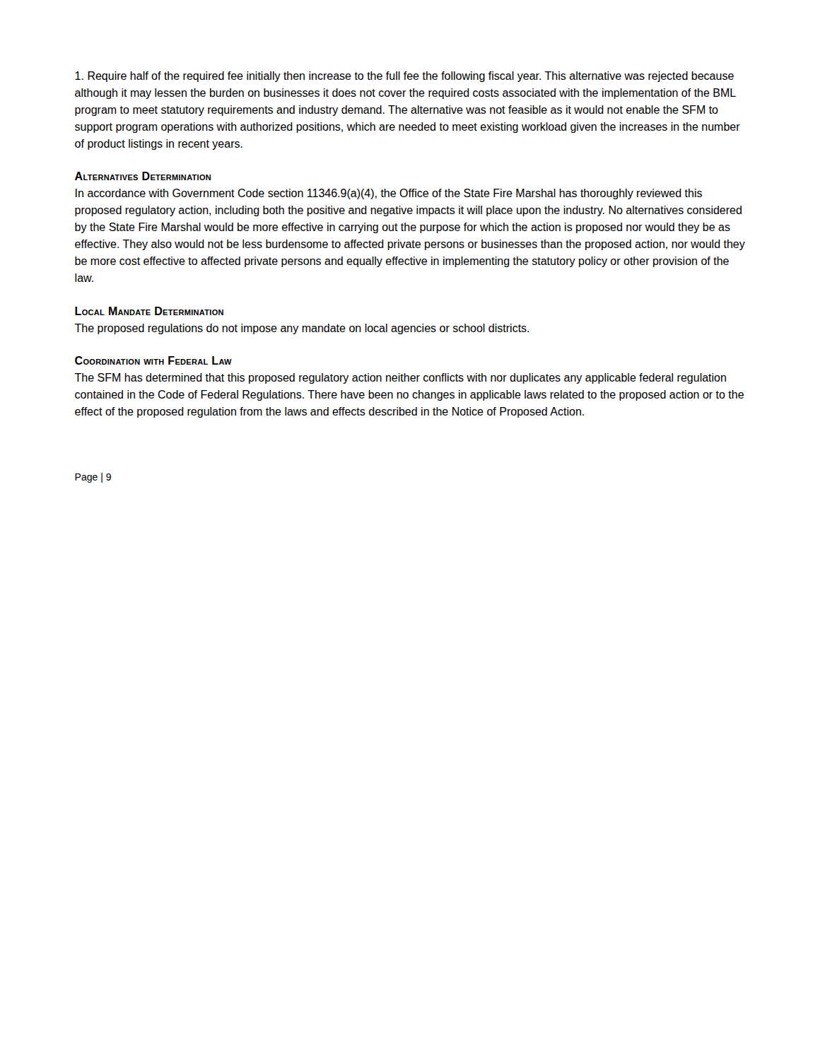1. Require half of the required fee initially then increase to the full fee the following fiscal year. This alternative was rejected because although it may lessen the burden on businesses it does not cover the required costs associated with the implementation of the BML program to meet statutory requirements and industry demand. The alternative was not feasible as it would not enable the SFM to support program operations with authorized positions, which are needed to meet existing workload given the increases in the number of product listings in recent years.
Alternatives Determination
In accordance with Government Code section 11346.9(a)(4), the Office of the State Fire Marshal has thoroughly reviewed this proposed regulatory action, including both the positive and negative impacts it will place upon the industry. No alternatives considered by the State Fire Marshal would be more effective in carrying out the purpose for which the action is proposed nor would they be as effective. They also would not be less burdensome to affected private persons or businesses than the proposed action, nor would they be more cost effective to affected private persons and equally effective in implementing the statutory policy or other provision of the law.
Local Mandate Determination
The proposed regulations do not impose any mandate on local agencies or school districts.
Coordination with Federal Law
The SFM has determined that this proposed regulatory action neither conflicts with nor duplicates any applicable federal regulation contained in the Code of Federal Regulations. There have been no changes in applicable laws related to the proposed action or to the effect of the proposed regulation from the laws and effects described in the Notice of Proposed Action.
Page | 9